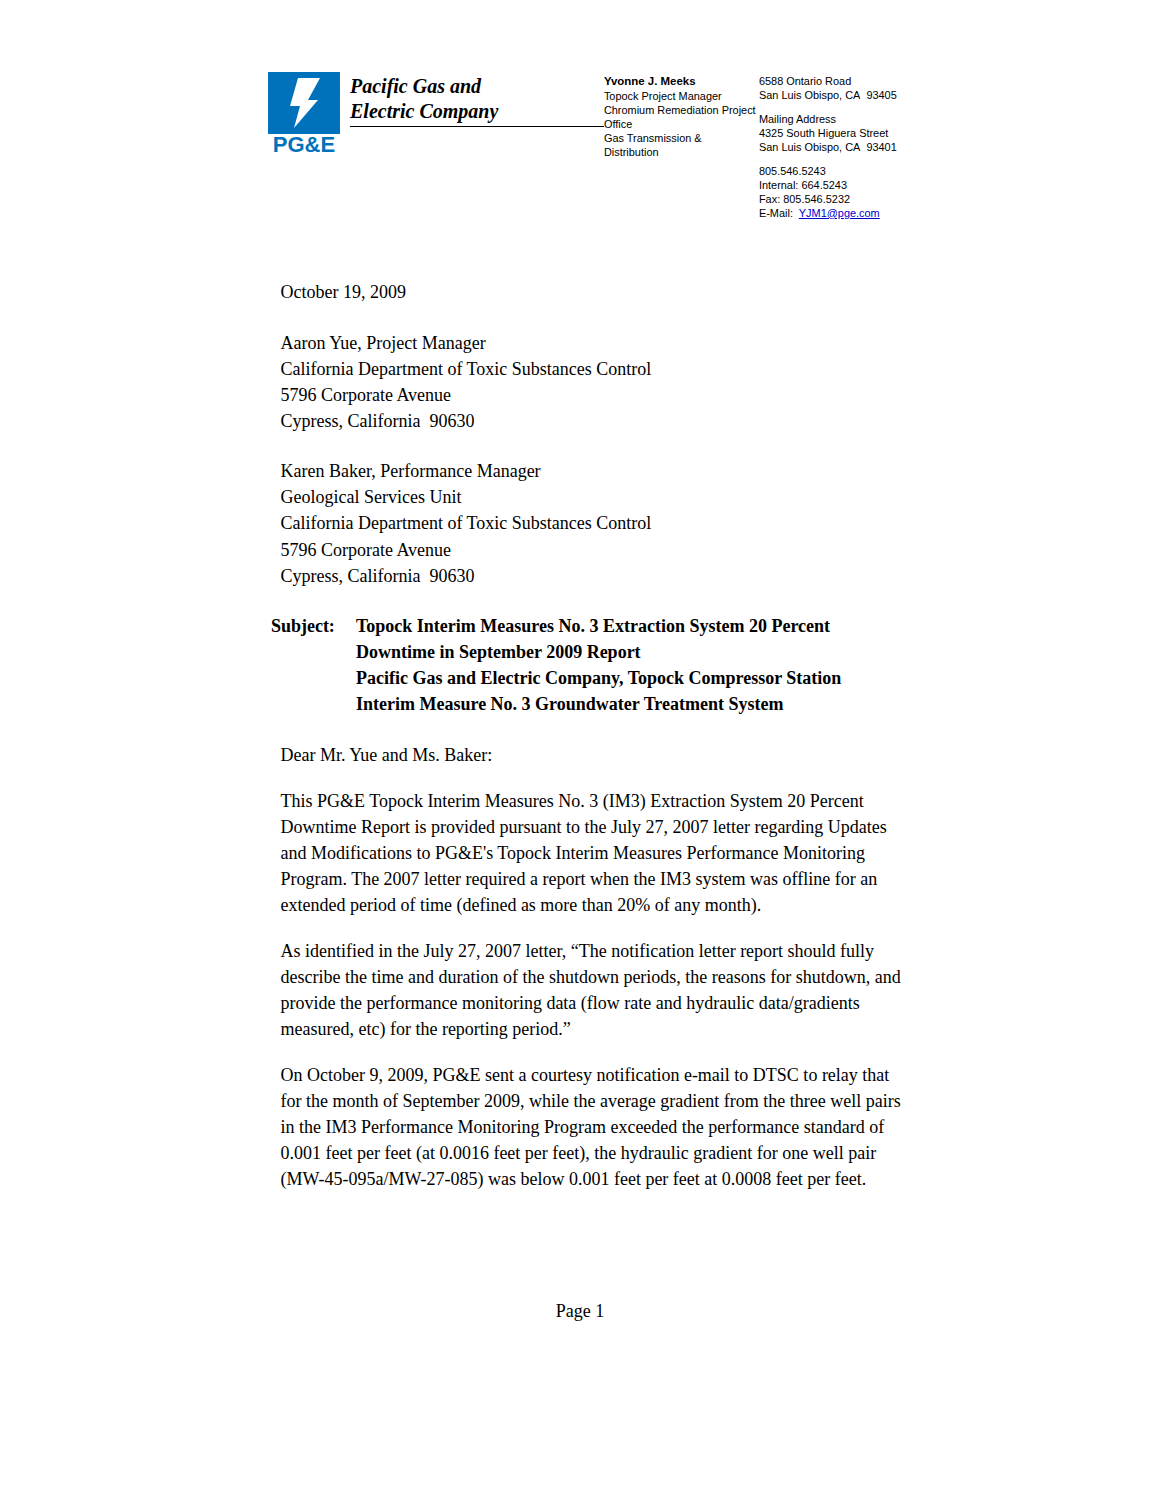PG&E
Pacific Gas and
Electric Company
Yvonne J. Meeks
Topock Project Manager
Chromium Remediation Project Office
Gas Transmission & Distribution
6588 Ontario Road
San Luis Obispo, CA 93405
Mailing Address
4325 South Higuera Street
San Luis Obispo, CA 93401
805.546.5243
Internal: 664.5243
Fax: 805.546.5232
E-Mail: YJM1@pge.com
October 19, 2009
Aaron Yue, Project Manager
California Department of Toxic Substances Control
5796 Corporate Avenue
Cypress, California 90630
Karen Baker, Performance Manager
Geological Services Unit
California Department of Toxic Substances Control
5796 Corporate Avenue
Cypress, California 90630
Subject:
Topock Interim Measures No. 3 Extraction System 20 Percent Downtime in September 2009 Report
Pacific Gas and Electric Company, Topock Compressor Station
Interim Measure No. 3 Groundwater Treatment System
Dear Mr. Yue and Ms. Baker:
This PG&E Topock Interim Measures No. 3 (IM3) Extraction System 20 Percent Downtime Report is provided pursuant to the July 27, 2007 letter regarding Updates and Modifications to PG&E's Topock Interim Measures Performance Monitoring Program. The 2007 letter required a report when the IM3 system was offline for an extended period of time (defined as more than 20% of any month).
As identified in the July 27, 2007 letter, “The notification letter report should fully describe the time and duration of the shutdown periods, the reasons for shutdown, and provide the performance monitoring data (flow rate and hydraulic data/gradients measured, etc) for the reporting period.”
On October 9, 2009, PG&E sent a courtesy notification e-mail to DTSC to relay that for the month of September 2009, while the average gradient from the three well pairs in the IM3 Performance Monitoring Program exceeded the performance standard of 0.001 feet per feet (at 0.0016 feet per feet), the hydraulic gradient for one well pair (MW-45-095a/MW-27-085) was below 0.001 feet per feet at 0.0008 feet per feet.
Page 1